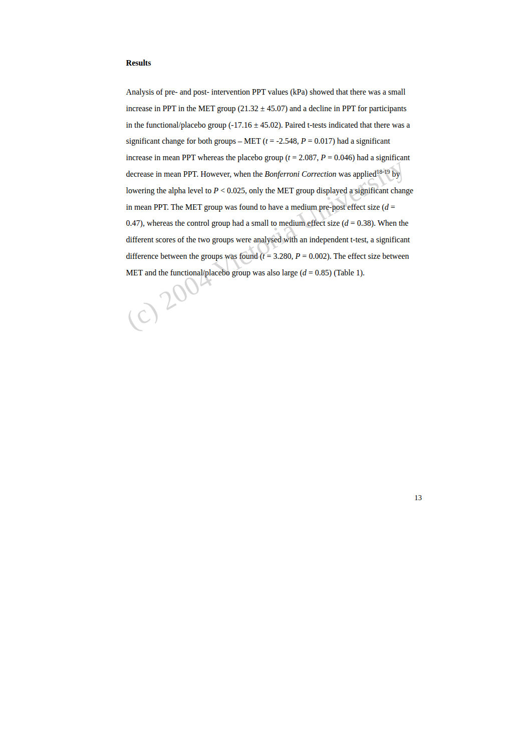(c) 2004 Victoria University
Results
Analysis of pre- and post- intervention PPT values (kPa) showed that there was a small increase in PPT in the MET group (21.32 ± 45.07) and a decline in PPT for participants in the functional/placebo group (-17.16 ± 45.02). Paired t-tests indicated that there was a significant change for both groups – MET (t = -2.548, P = 0.017) had a significant increase in mean PPT whereas the placebo group (t = 2.087, P = 0.046) had a significant decrease in mean PPT. However, when the Bonferroni Correction was applied18-19 by lowering the alpha level to P < 0.025, only the MET group displayed a significant change in mean PPT. The MET group was found to have a medium pre-post effect size (d = 0.47), whereas the control group had a small to medium effect size (d = 0.38). When the different scores of the two groups were analysed with an independent t-test, a significant difference between the groups was found (t = 3.280, P = 0.002). The effect size between MET and the functional/placebo group was also large (d = 0.85) (Table 1).
13